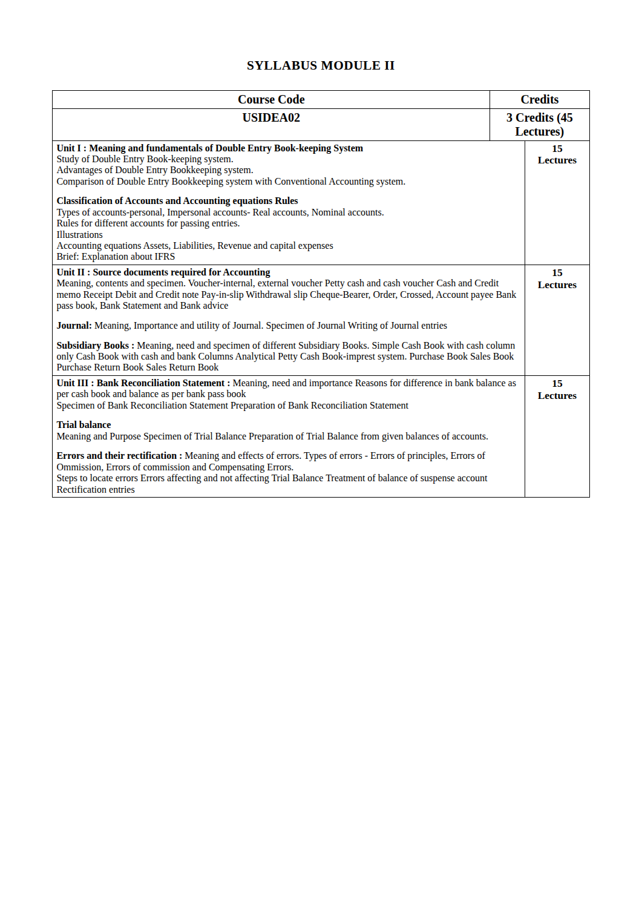SYLLABUS MODULE II
| Course Code | Credits |
| USIDEA02 | 3 Credits (45 Lectures) |
| Unit I : Meaning and fundamentals of Double Entry Book-keeping System Study of Double Entry Book-keeping system. Advantages of Double Entry Bookkeeping system. Comparison of Double Entry Bookkeeping system with Conventional Accounting system. Classification of Accounts and Accounting equations Rules Types of accounts-personal, Impersonal accounts- Real accounts, Nominal accounts. Rules for different accounts for passing entries. Illustrations Accounting equations Assets, Liabilities, Revenue and capital expenses Brief: Explanation about IFRS | 15 Lectures |
| Unit II : Source documents required for Accounting Meaning, contents and specimen. Voucher-internal, external voucher Petty cash and cash voucher Cash and Credit memo Receipt Debit and Credit note Pay-in-slip Withdrawal slip Cheque-Bearer, Order, Crossed, Account payee Bank pass book, Bank Statement and Bank advice Journal: Meaning, Importance and utility of Journal. Specimen of Journal Writing of Journal entries Subsidiary Books : Meaning, need and specimen of different Subsidiary Books. Simple Cash Book with cash column only Cash Book with cash and bank Columns Analytical Petty Cash Book-imprest system. Purchase Book Sales Book Purchase Return Book Sales Return Book | 15 Lectures |
| Unit III : Bank Reconciliation Statement : Meaning, need and importance Reasons for difference in bank balance as per cash book and balance as per bank pass book Specimen of Bank Reconciliation Statement Preparation of Bank Reconciliation Statement Trial balance Meaning and Purpose Specimen of Trial Balance Preparation of Trial Balance from given balances of accounts. Errors and their rectification : Meaning and effects of errors. Types of errors - Errors of principles, Errors of Ommission, Errors of commission and Compensating Errors. Steps to locate errors Errors affecting and not affecting Trial Balance Treatment of balance of suspense account Rectification entries | 15 Lectures |